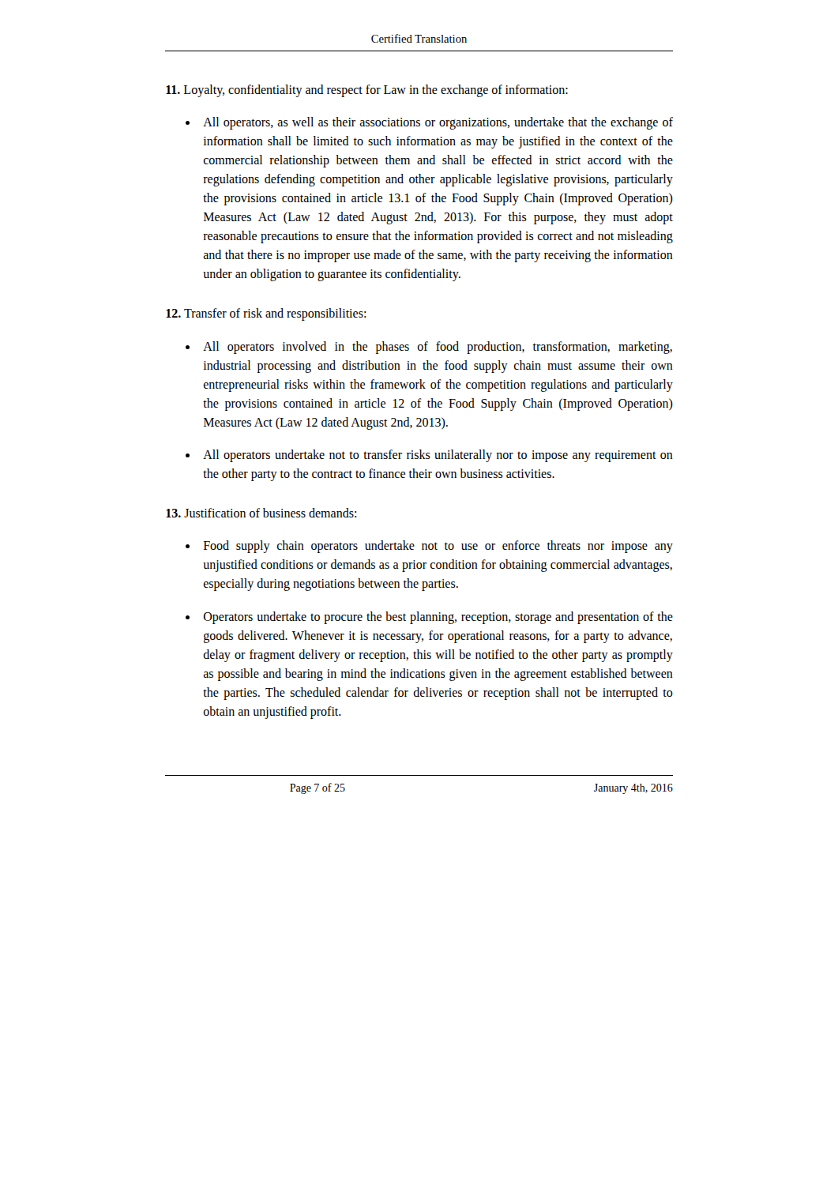Certified Translation
11. Loyalty, confidentiality and respect for Law in the exchange of information:
All operators, as well as their associations or organizations, undertake that the exchange of information shall be limited to such information as may be justified in the context of the commercial relationship between them and shall be effected in strict accord with the regulations defending competition and other applicable legislative provisions, particularly the provisions contained in article 13.1 of the Food Supply Chain (Improved Operation) Measures Act (Law 12 dated August 2nd, 2013). For this purpose, they must adopt reasonable precautions to ensure that the information provided is correct and not misleading and that there is no improper use made of the same, with the party receiving the information under an obligation to guarantee its confidentiality.
12. Transfer of risk and responsibilities:
All operators involved in the phases of food production, transformation, marketing, industrial processing and distribution in the food supply chain must assume their own entrepreneurial risks within the framework of the competition regulations and particularly the provisions contained in article 12 of the Food Supply Chain (Improved Operation) Measures Act (Law 12 dated August 2nd, 2013).
All operators undertake not to transfer risks unilaterally nor to impose any requirement on the other party to the contract to finance their own business activities.
13. Justification of business demands:
Food supply chain operators undertake not to use or enforce threats nor impose any unjustified conditions or demands as a prior condition for obtaining commercial advantages, especially during negotiations between the parties.
Operators undertake to procure the best planning, reception, storage and presentation of the goods delivered. Whenever it is necessary, for operational reasons, for a party to advance, delay or fragment delivery or reception, this will be notified to the other party as promptly as possible and bearing in mind the indications given in the agreement established between the parties. The scheduled calendar for deliveries or reception shall not be interrupted to obtain an unjustified profit.
Page 7 of 25 January 4th, 2016